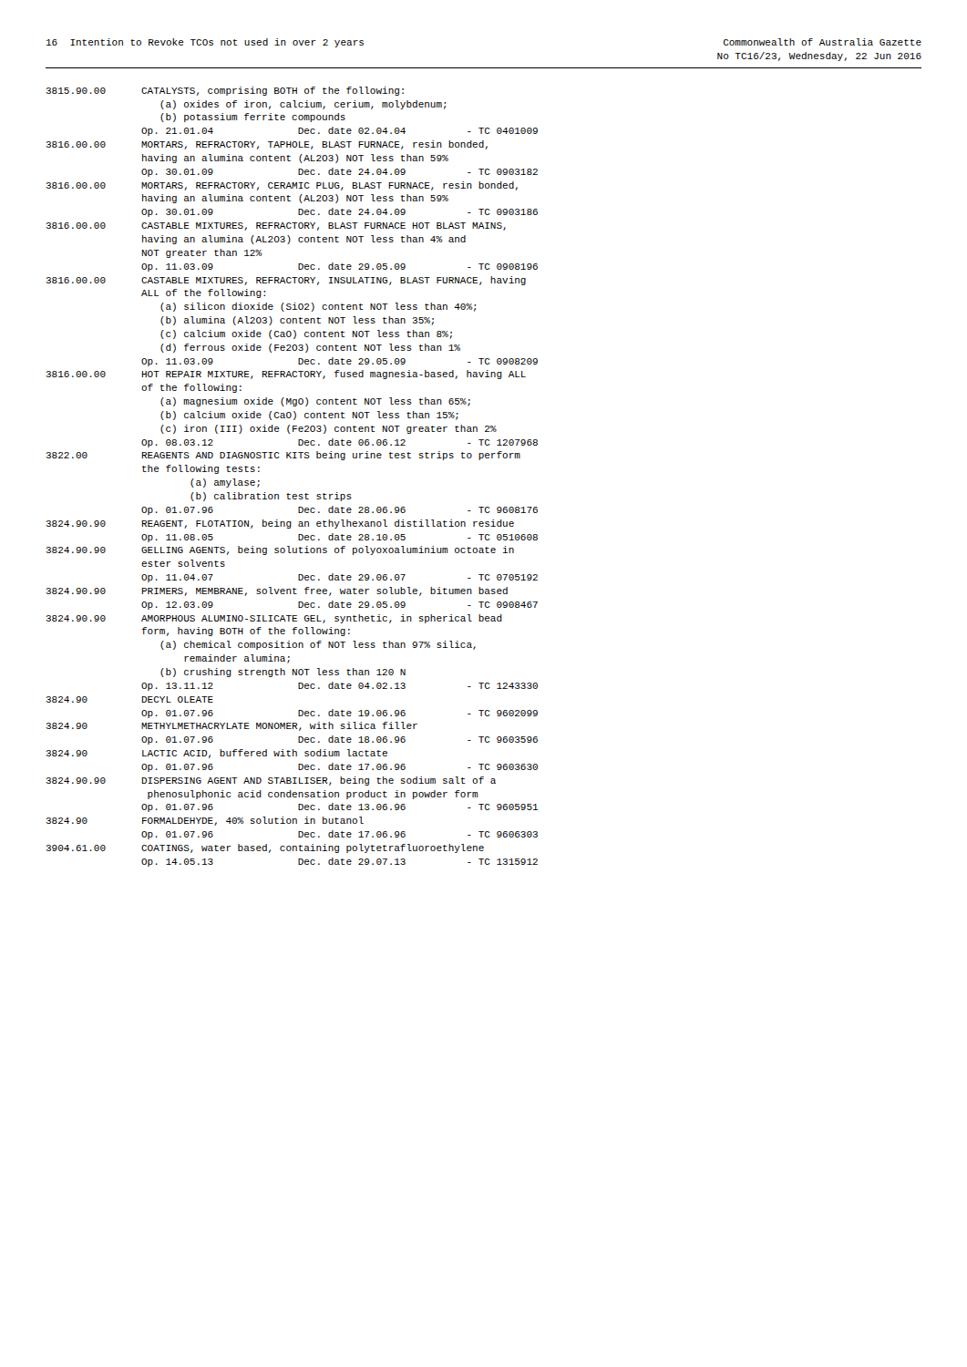16 Intention to Revoke TCOs not used in over 2 years
Commonwealth of Australia Gazette
No TC16/23, Wednesday, 22 Jun 2016
| 3815.90.00 | CATALYSTS, comprising BOTH of the following: (a) oxides of iron, calcium, cerium, molybdenum; (b) potassium ferrite compounds Op. 21.01.04 Dec. date 02.04.04 - TC 0401009 |
| 3816.00.00 | MORTARS, REFRACTORY, TAPHOLE, BLAST FURNACE, resin bonded, having an alumina content (AL2O3) NOT less than 59% Op. 30.01.09 Dec. date 24.04.09 - TC 0903182 |
| 3816.00.00 | MORTARS, REFRACTORY, CERAMIC PLUG, BLAST FURNACE, resin bonded, having an alumina content (AL2O3) NOT less than 59% Op. 30.01.09 Dec. date 24.04.09 - TC 0903186 |
| 3816.00.00 | CASTABLE MIXTURES, REFRACTORY, BLAST FURNACE HOT BLAST MAINS, having an alumina (AL2O3) content NOT less than 4% and NOT greater than 12% Op. 11.03.09 Dec. date 29.05.09 - TC 0908196 |
| 3816.00.00 | CASTABLE MIXTURES, REFRACTORY, INSULATING, BLAST FURNACE, having ALL of the following: (a) silicon dioxide (SiO2) content NOT less than 40%; (b) alumina (Al2O3) content NOT less than 35%; (c) calcium oxide (CaO) content NOT less than 8%; (d) ferrous oxide (Fe2O3) content NOT less than 1% Op. 11.03.09 Dec. date 29.05.09 - TC 0908209 |
| 3816.00.00 | HOT REPAIR MIXTURE, REFRACTORY, fused magnesia-based, having ALL of the following: (a) magnesium oxide (MgO) content NOT less than 65%; (b) calcium oxide (CaO) content NOT less than 15%; (c) iron (III) oxide (Fe2O3) content NOT greater than 2% Op. 08.03.12 Dec. date 06.06.12 - TC 1207968 |
| 3822.00 | REAGENTS AND DIAGNOSTIC KITS being urine test strips to perform the following tests: (a) amylase; (b) calibration test strips Op. 01.07.96 Dec. date 28.06.96 - TC 9608176 |
| 3824.90.90 | REAGENT, FLOTATION, being an ethylhexanol distillation residue Op. 11.08.05 Dec. date 28.10.05 - TC 0510608 |
| 3824.90.90 | GELLING AGENTS, being solutions of polyoxoaluminium octoate in ester solvents Op. 11.04.07 Dec. date 29.06.07 - TC 0705192 |
| 3824.90.90 | PRIMERS, MEMBRANE, solvent free, water soluble, bitumen based Op. 12.03.09 Dec. date 29.05.09 - TC 0908467 |
| 3824.90.90 | AMORPHOUS ALUMINO-SILICATE GEL, synthetic, in spherical bead form, having BOTH of the following: (a) chemical composition of NOT less than 97% silica, remainder alumina; (b) crushing strength NOT less than 120 N Op. 13.11.12 Dec. date 04.02.13 - TC 1243330 |
| 3824.90 | DECYL OLEATE Op. 01.07.96 Dec. date 19.06.96 - TC 9602099 |
| 3824.90 | METHYLMETHACRYLATE MONOMER, with silica filler Op. 01.07.96 Dec. date 18.06.96 - TC 9603596 |
| 3824.90 | LACTIC ACID, buffered with sodium lactate Op. 01.07.96 Dec. date 17.06.96 - TC 9603630 |
| 3824.90.90 | DISPERSING AGENT AND STABILISER, being the sodium salt of a phenosulphonic acid condensation product in powder form Op. 01.07.96 Dec. date 13.06.96 - TC 9605951 |
| 3824.90 | FORMALDEHYDE, 40% solution in butanol Op. 01.07.96 Dec. date 17.06.96 - TC 9606303 |
| 3904.61.00 | COATINGS, water based, containing polytetrafluoroethylene Op. 14.05.13 Dec. date 29.07.13 - TC 1315912 |